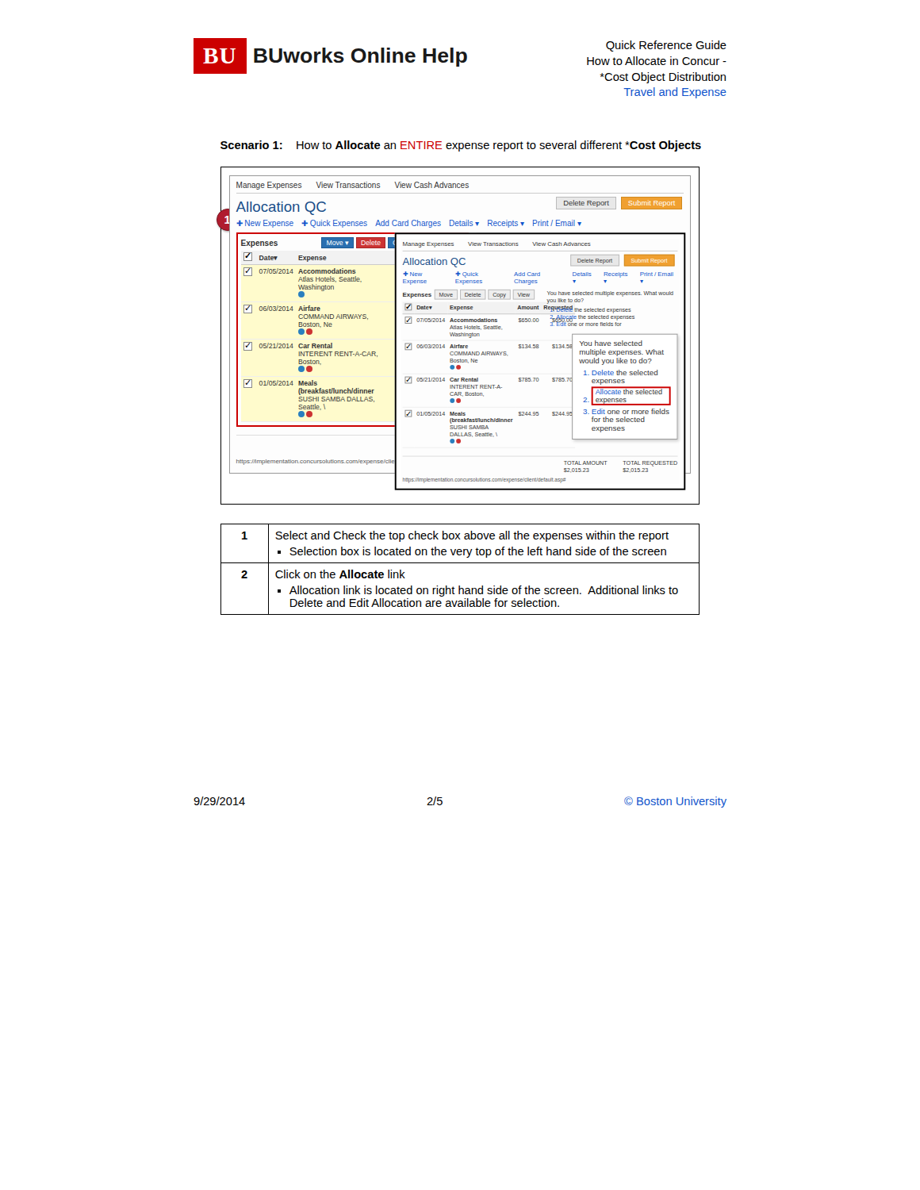BU BUworks Online Help
Quick Reference Guide
How to Allocate in Concur -
*Cost Object Distribution
Travel and Expense
Scenario 1: How to Allocate an ENTIRE expense report to several different *Cost Objects
1
Manage Expenses View Transactions View Cash Advances
Allocation QC
Delete Report Submit Report
✚ New Expense ✚ Quick Expenses Add Card Charges Details ▾ Receipts ▾ Print / Email ▾
Expenses Move ▾ Delete Copy View ▾ ☰
| | Date▾ | Expense | Amount | Requested |
| --- | --- | --- | --- | --- |
| | 07/05/2014 | Accommodations Atlas Hotels, Seattle, Washington | $650.00 | $650.00 |
| | 06/03/2014 | Airfare COMMAND AIRWAYS, Boston, Ne | $134.58 | $134.58 |
| | 05/21/2014 | Car Rental INTERENT RENT-A-CAR, Boston, | $785.70 | $785.70 |
| | 01/05/2014 | Meals (breakfast/lunch/dinner SUSHI SAMBA DALLAS, Seattle, \ | $244.95 | $244.95 |
You have selected multiple expenses. What would you like to do?
Delete the selected expenses
Allocate the selected expenses
Edit one or more fields for the selected expenses
TOTAL AMOUNT
$2,015.23
https://implementation.concursolutions.com/expense/client/default.asp#
2
Manage Expenses View Transactions View Cash Advances
Allocation QC
Delete Report Submit Report
✚ New Expense ✚ Quick Expenses Add Card Charges Details ▾ Receipts ▾ Print / Email ▾
Expenses Move Delete Copy View
| | Date▾ | Expense | Amount | Requested |
| --- | --- | --- | --- | --- |
| | 07/05/2014 | Accommodations Atlas Hotels, Seattle, Washington | $650.00 | $650.00 |
| | 06/03/2014 | Airfare COMMAND AIRWAYS, Boston, Ne | $134.58 | $134.58 |
| | 05/21/2014 | Car Rental INTERENT RENT-A-CAR, Boston, | $785.70 | $785.70 |
| | 01/05/2014 | Meals (breakfast/lunch/dinner SUSHI SAMBA DALLAS, Seattle, \ | $244.95 | $244.95 |
You have selected multiple expenses. What would you like to do?
Delete the selected expenses
Allocate the selected expenses
Edit one or more fields for
You have selected multiple expenses. What would you like to do?
Delete the selected expenses
Allocate the selected expenses
Edit one or more fields for the selected expenses
TOTAL AMOUNT
$2,015.23 TOTAL REQUESTED
$2,015.23
https://implementation.concursolutions.com/expense/client/default.asp#
| 1 | Select and Check the top check box above all the expenses within the report Selection box is located on the very top of the left hand side of the screen |
| 2 | Click on the Allocate link Allocation link is located on right hand side of the screen. Additional links to Delete and Edit Allocation are available for selection. |
9/29/2014
2/5
© Boston University